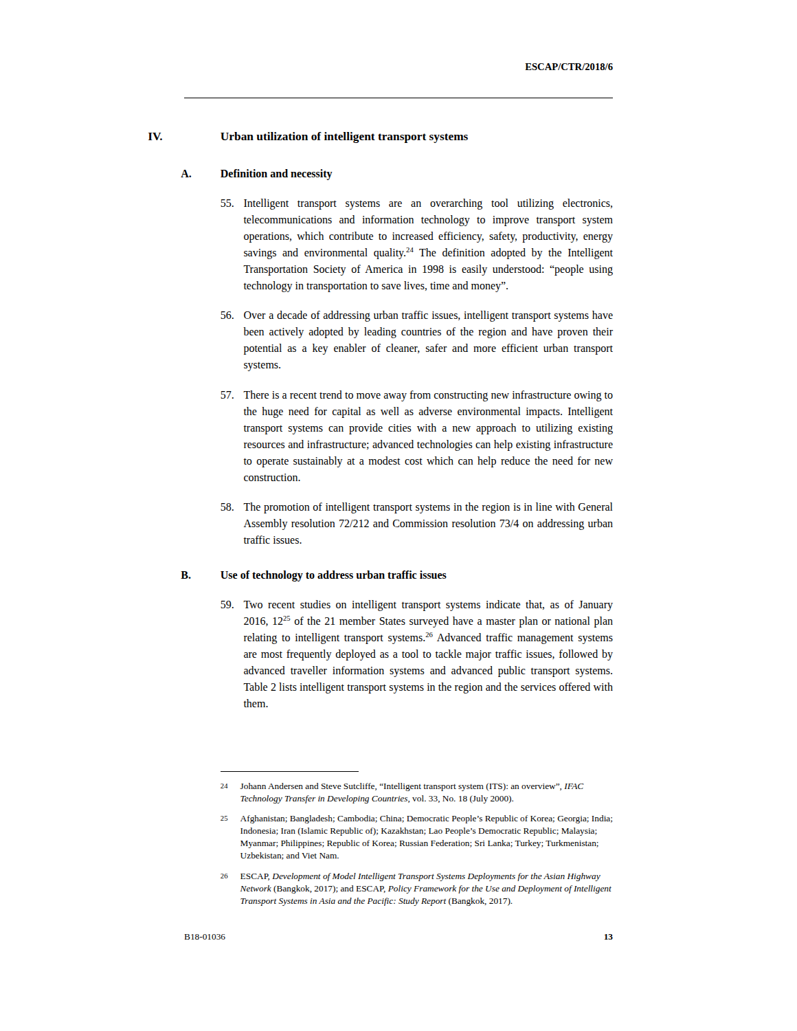ESCAP/CTR/2018/6
IV. Urban utilization of intelligent transport systems
A. Definition and necessity
55. Intelligent transport systems are an overarching tool utilizing electronics, telecommunications and information technology to improve transport system operations, which contribute to increased efficiency, safety, productivity, energy savings and environmental quality.24 The definition adopted by the Intelligent Transportation Society of America in 1998 is easily understood: “people using technology in transportation to save lives, time and money”.
56. Over a decade of addressing urban traffic issues, intelligent transport systems have been actively adopted by leading countries of the region and have proven their potential as a key enabler of cleaner, safer and more efficient urban transport systems.
57. There is a recent trend to move away from constructing new infrastructure owing to the huge need for capital as well as adverse environmental impacts. Intelligent transport systems can provide cities with a new approach to utilizing existing resources and infrastructure; advanced technologies can help existing infrastructure to operate sustainably at a modest cost which can help reduce the need for new construction.
58. The promotion of intelligent transport systems in the region is in line with General Assembly resolution 72/212 and Commission resolution 73/4 on addressing urban traffic issues.
B. Use of technology to address urban traffic issues
59. Two recent studies on intelligent transport systems indicate that, as of January 2016, 1225 of the 21 member States surveyed have a master plan or national plan relating to intelligent transport systems.26 Advanced traffic management systems are most frequently deployed as a tool to tackle major traffic issues, followed by advanced traveller information systems and advanced public transport systems. Table 2 lists intelligent transport systems in the region and the services offered with them.
24
Johann Andersen and Steve Sutcliffe, “Intelligent transport system (ITS): an overview”, IFAC Technology Transfer in Developing Countries, vol. 33, No. 18 (July 2000).
25
Afghanistan; Bangladesh; Cambodia; China; Democratic People’s Republic of Korea; Georgia; India; Indonesia; Iran (Islamic Republic of); Kazakhstan; Lao People’s Democratic Republic; Malaysia; Myanmar; Philippines; Republic of Korea; Russian Federation; Sri Lanka; Turkey; Turkmenistan; Uzbekistan; and Viet Nam.
26
ESCAP, Development of Model Intelligent Transport Systems Deployments for the Asian Highway Network (Bangkok, 2017); and ESCAP, Policy Framework for the Use and Deployment of Intelligent Transport Systems in Asia and the Pacific: Study Report (Bangkok, 2017).
B18-01036 13